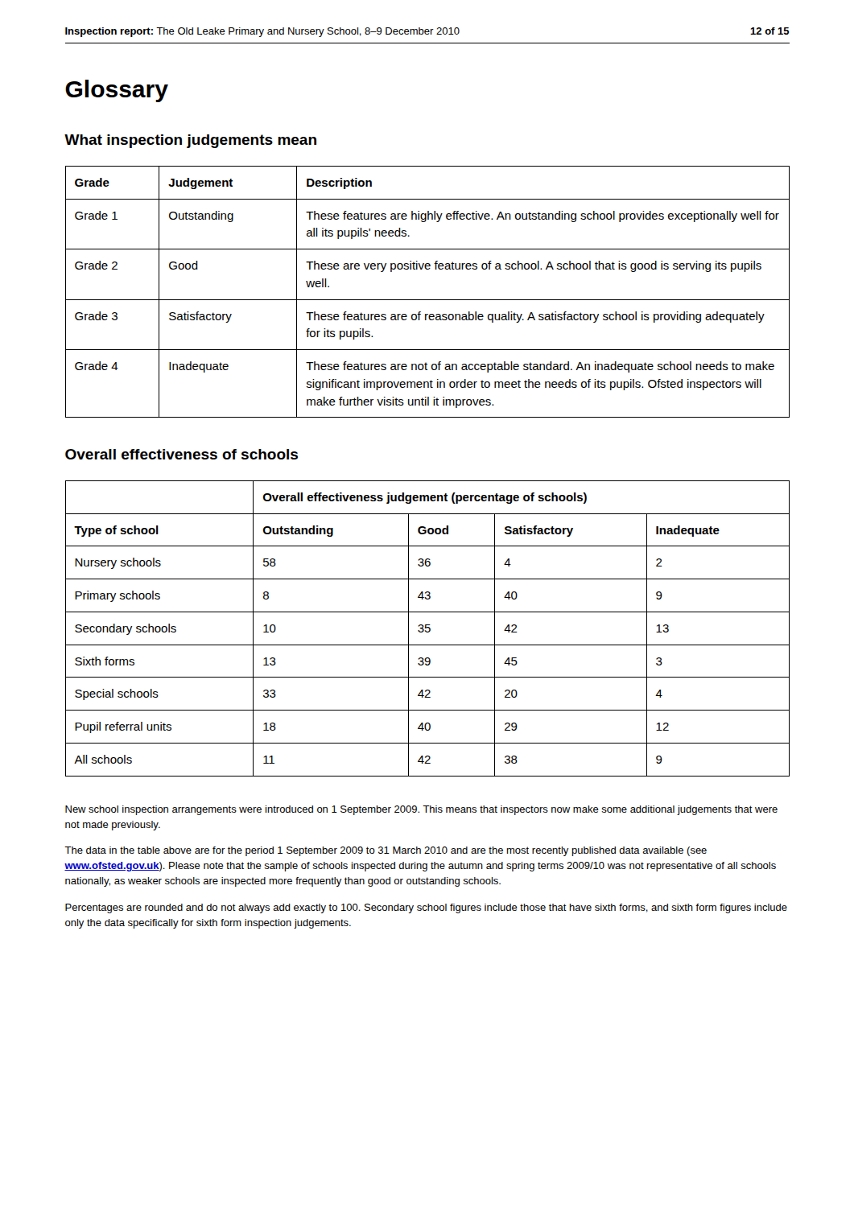Inspection report: The Old Leake Primary and Nursery School, 8–9 December 2010
12 of 15
Glossary
What inspection judgements mean
| Grade | Judgement | Description |
| --- | --- | --- |
| Grade 1 | Outstanding | These features are highly effective. An outstanding school provides exceptionally well for all its pupils' needs. |
| Grade 2 | Good | These are very positive features of a school. A school that is good is serving its pupils well. |
| Grade 3 | Satisfactory | These features are of reasonable quality. A satisfactory school is providing adequately for its pupils. |
| Grade 4 | Inadequate | These features are not of an acceptable standard. An inadequate school needs to make significant improvement in order to meet the needs of its pupils. Ofsted inspectors will make further visits until it improves. |
Overall effectiveness of schools
| | Overall effectiveness judgement (percentage of schools) |
| --- | --- |
| Type of school | Outstanding | Good | Satisfactory | Inadequate |
| Nursery schools | 58 | 36 | 4 | 2 |
| Primary schools | 8 | 43 | 40 | 9 |
| Secondary schools | 10 | 35 | 42 | 13 |
| Sixth forms | 13 | 39 | 45 | 3 |
| Special schools | 33 | 42 | 20 | 4 |
| Pupil referral units | 18 | 40 | 29 | 12 |
| All schools | 11 | 42 | 38 | 9 |
New school inspection arrangements were introduced on 1 September 2009. This means that inspectors now make some additional judgements that were not made previously.
The data in the table above are for the period 1 September 2009 to 31 March 2010 and are the most recently published data available (see www.ofsted.gov.uk). Please note that the sample of schools inspected during the autumn and spring terms 2009/10 was not representative of all schools nationally, as weaker schools are inspected more frequently than good or outstanding schools.
Percentages are rounded and do not always add exactly to 100. Secondary school figures include those that have sixth forms, and sixth form figures include only the data specifically for sixth form inspection judgements.